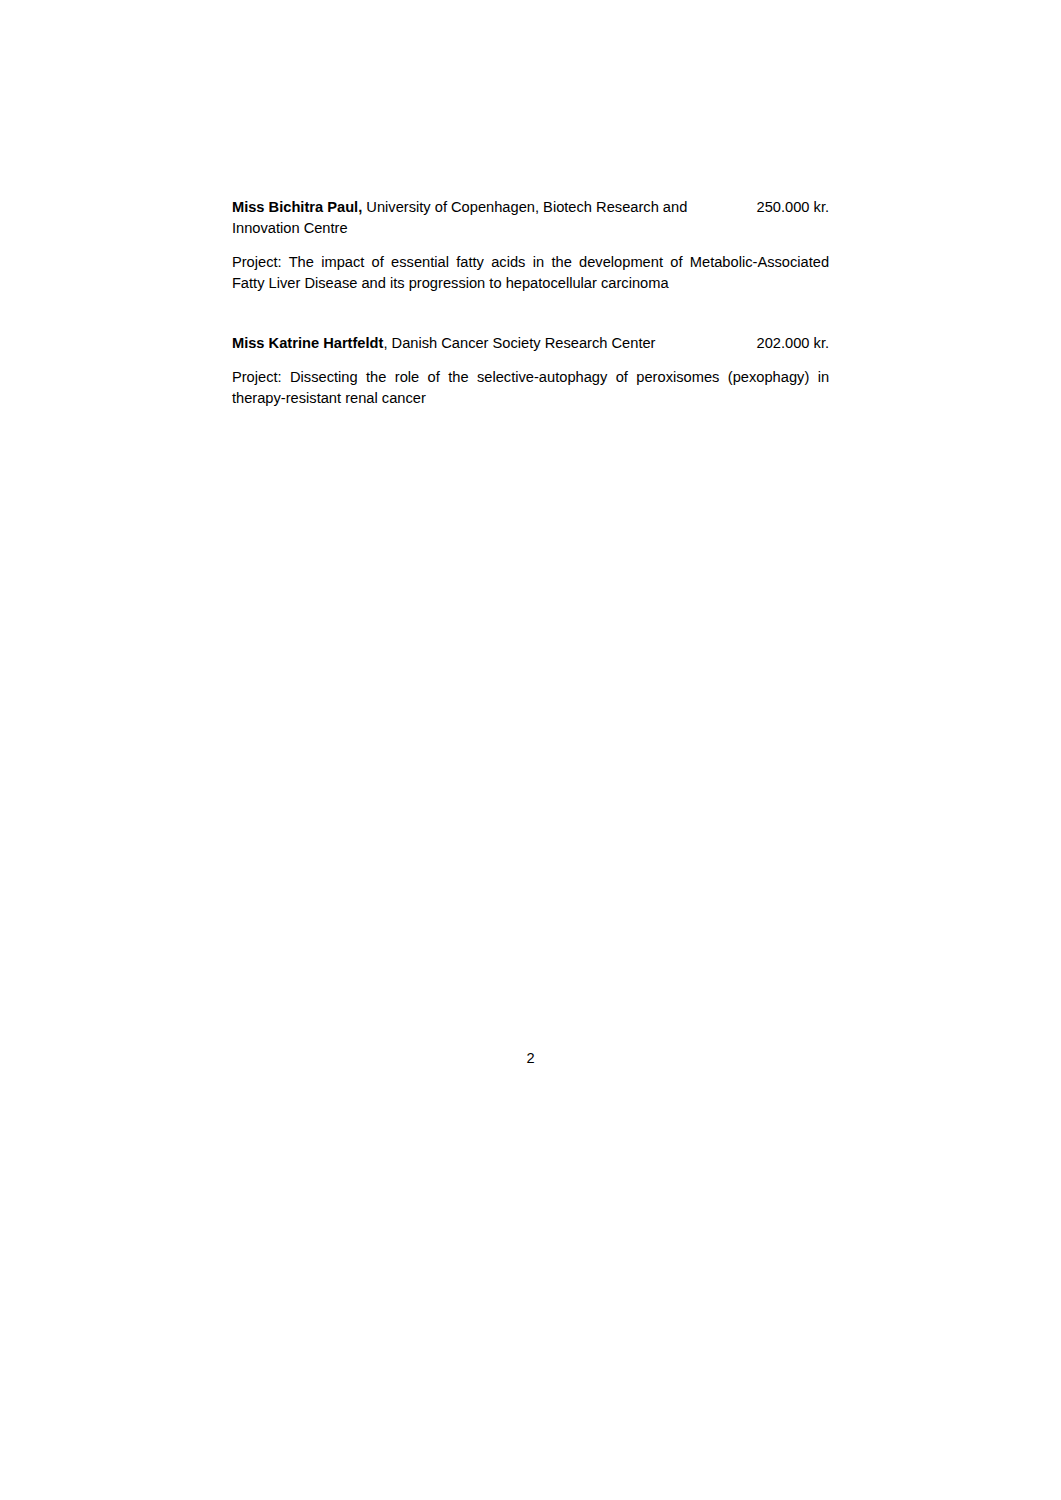Miss Bichitra Paul, University of Copenhagen, Biotech Research and Innovation Centre
250.000 kr.
Project: The impact of essential fatty acids in the development of Metabolic-Associated Fatty Liver Disease and its progression to hepatocellular carcinoma
Miss Katrine Hartfeldt, Danish Cancer Society Research Center
202.000 kr.
Project: Dissecting the role of the selective-autophagy of peroxisomes (pexophagy) in therapy-resistant renal cancer
2